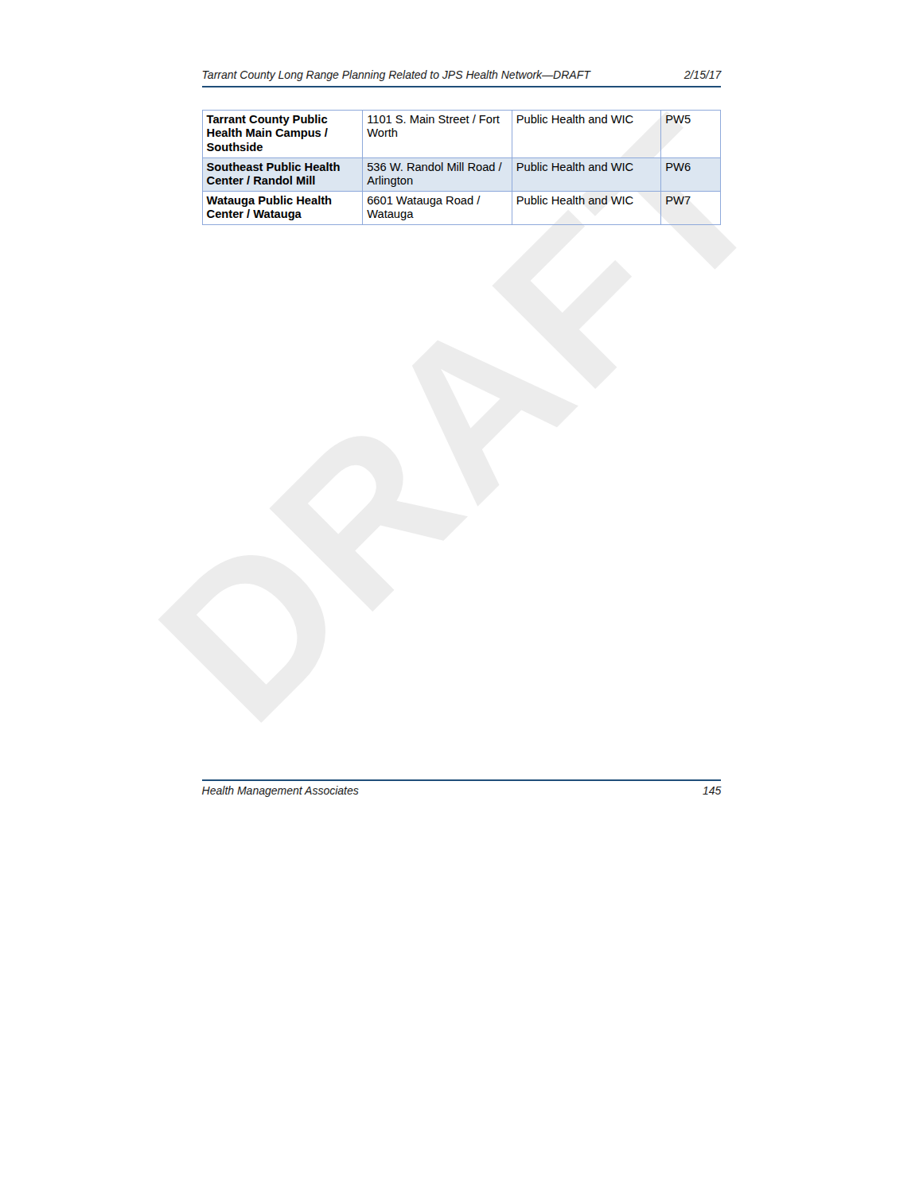DRAFT
Tarrant County Long Range Planning Related to JPS Health Network—DRAFT
2/15/17
| Tarrant County Public Health Main Campus / Southside | 1101 S. Main Street / Fort Worth | Public Health and WIC | PW5 |
| Southeast Public Health Center / Randol Mill | 536 W. Randol Mill Road / Arlington | Public Health and WIC | PW6 |
| Watauga Public Health Center / Watauga | 6601 Watauga Road / Watauga | Public Health and WIC | PW7 |
Health Management Associates
145